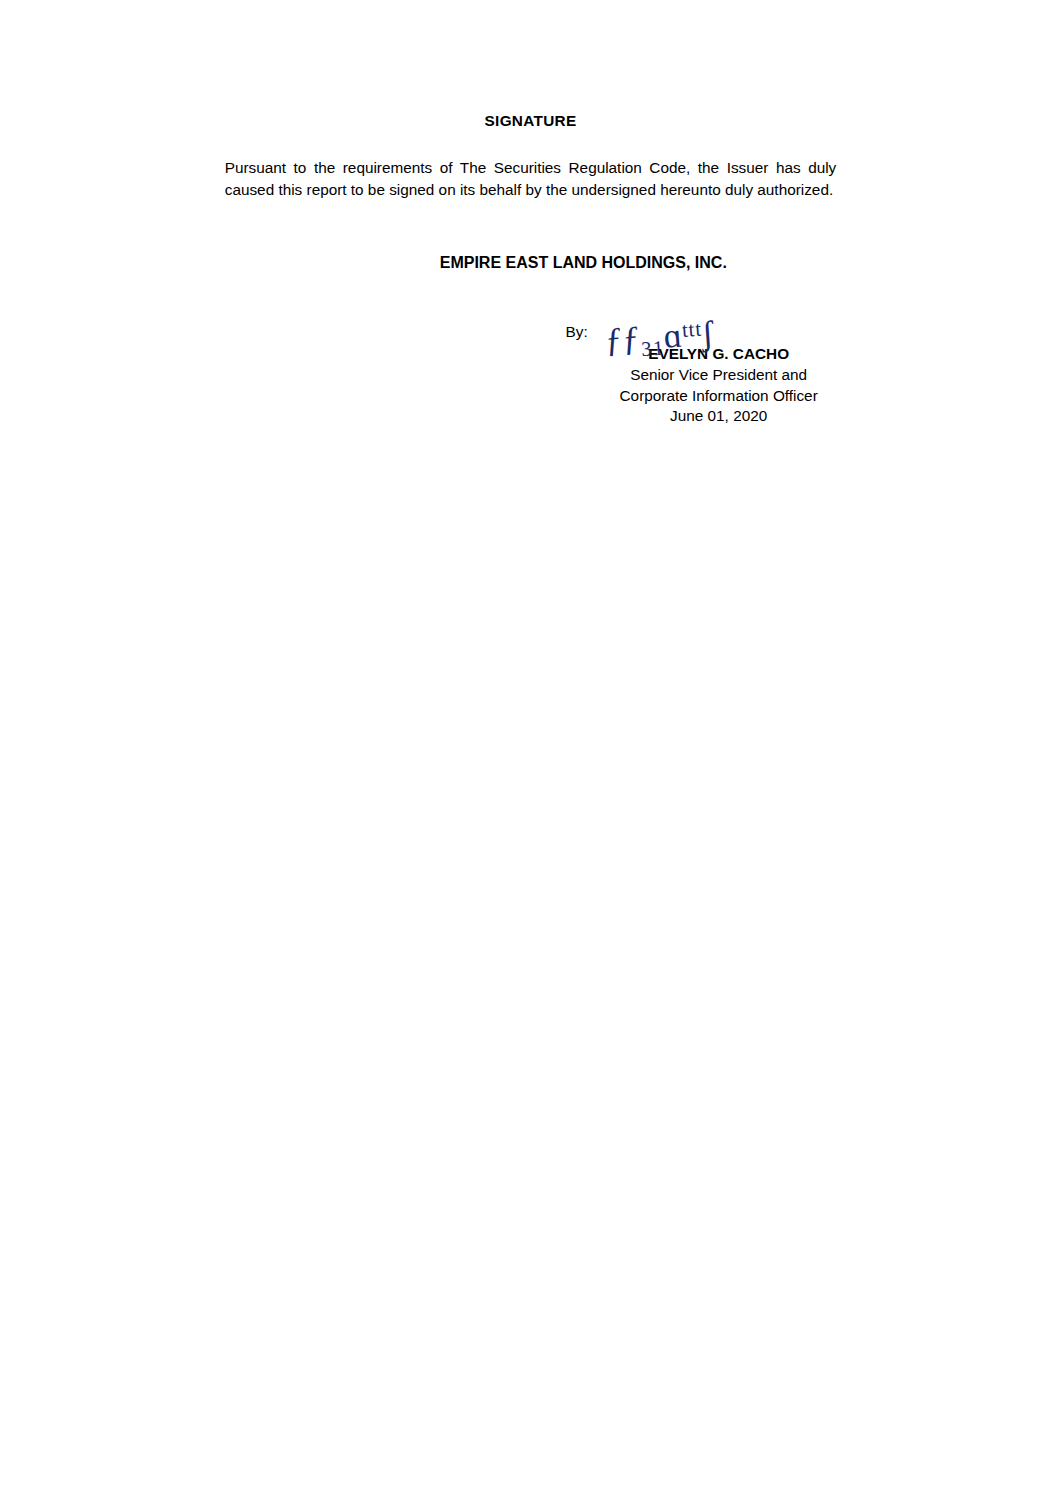SIGNATURE
Pursuant to the requirements of The Securities Regulation Code, the Issuer has duly caused this report to be signed on its behalf by the undersigned hereunto duly authorized.
EMPIRE EAST LAND HOLDINGS, INC.
By: ƒƒ₃₁ɑᵗᵗᵗʃ
EVELYN G. CACHO
Senior Vice President and
Corporate Information Officer
June 01, 2020